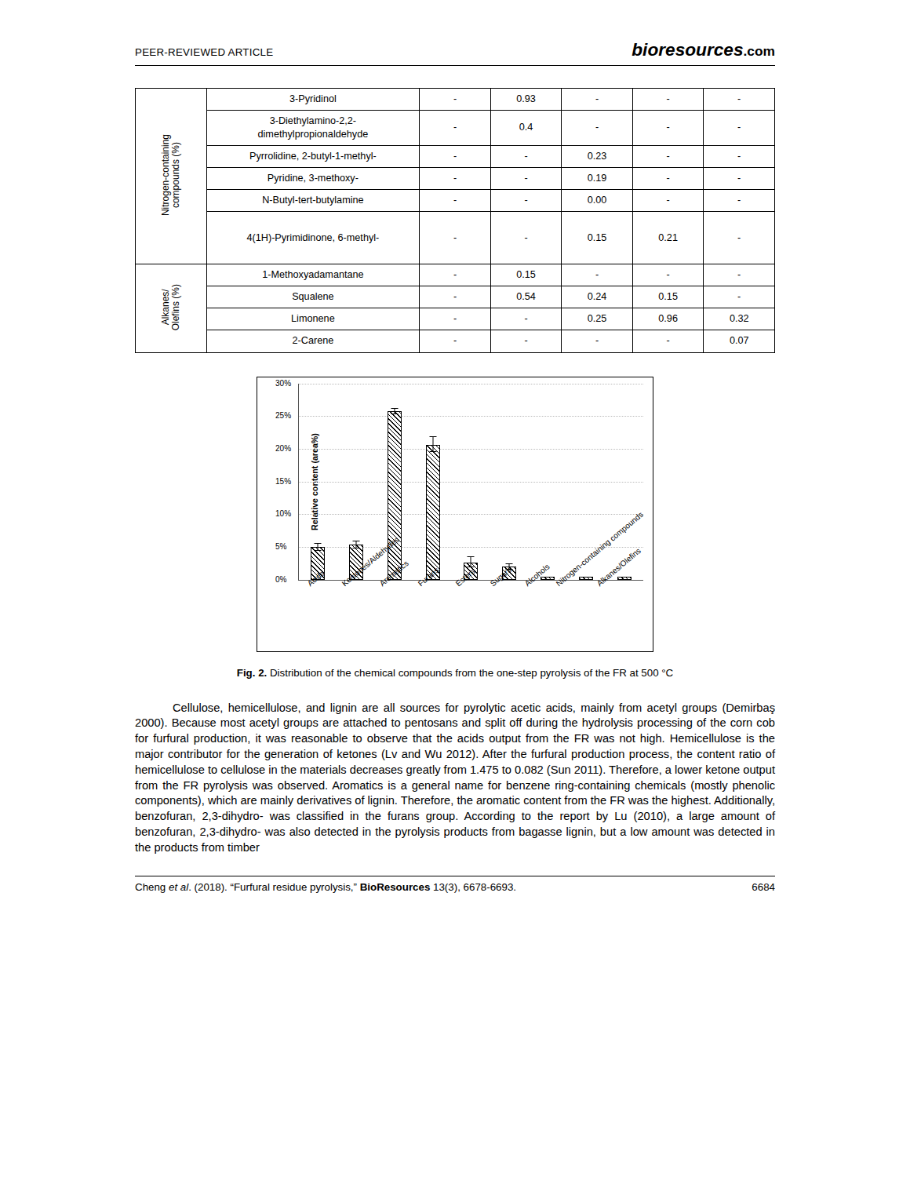PEER-REVIEWED ARTICLE
bioresources.com
| Nitrogen-containing compounds (%) | 3-Pyridinol | - | 0.93 | - | - | - |
| 3-Diethylamino-2,2- dimethylpropionaldehyde | - | 0.4 | - | - | - |
| Pyrrolidine, 2-butyl-1-methyl- | - | - | 0.23 | - | - |
| Pyridine, 3-methoxy- | - | - | 0.19 | - | - |
| N-Butyl-tert-butylamine | - | - | 0.00 | - | - |
| 4(1H)-Pyrimidinone, 6-methyl- | - | - | 0.15 | 0.21 | - |
| Alkanes/ Olefins (%) | 1-Methoxyadamantane | - | 0.15 | - | - | - |
| Squalene | - | 0.54 | 0.24 | 0.15 | - |
| Limonene | - | - | 0.25 | 0.96 | 0.32 |
| 2-Carene | - | - | - | - | 0.07 |
Relative content (area%)
30%
25%
20%
15%
10%
5%
0%
Acids Kentones/Aldehydes Aromatics Furans Esters Sugars Alcohols Nitrogen-containing compounds Alkanes/Olefins
Fig. 2. Distribution of the chemical compounds from the one-step pyrolysis of the FR at 500 °C
Cellulose, hemicellulose, and lignin are all sources for pyrolytic acetic acids, mainly from acetyl groups (Demirbaş 2000). Because most acetyl groups are attached to pentosans and split off during the hydrolysis processing of the corn cob for furfural production, it was reasonable to observe that the acids output from the FR was not high. Hemicellulose is the major contributor for the generation of ketones (Lv and Wu 2012). After the furfural production process, the content ratio of hemicellulose to cellulose in the materials decreases greatly from 1.475 to 0.082 (Sun 2011). Therefore, a lower ketone output from the FR pyrolysis was observed. Aromatics is a general name for benzene ring-containing chemicals (mostly phenolic components), which are mainly derivatives of lignin. Therefore, the aromatic content from the FR was the highest. Additionally, benzofuran, 2,3-dihydro- was classified in the furans group. According to the report by Lu (2010), a large amount of benzofuran, 2,3-dihydro- was also detected in the pyrolysis products from bagasse lignin, but a low amount was detected in the products from timber
Cheng et al. (2018). “Furfural residue pyrolysis,” BioResources 13(3), 6678-6693.
6684